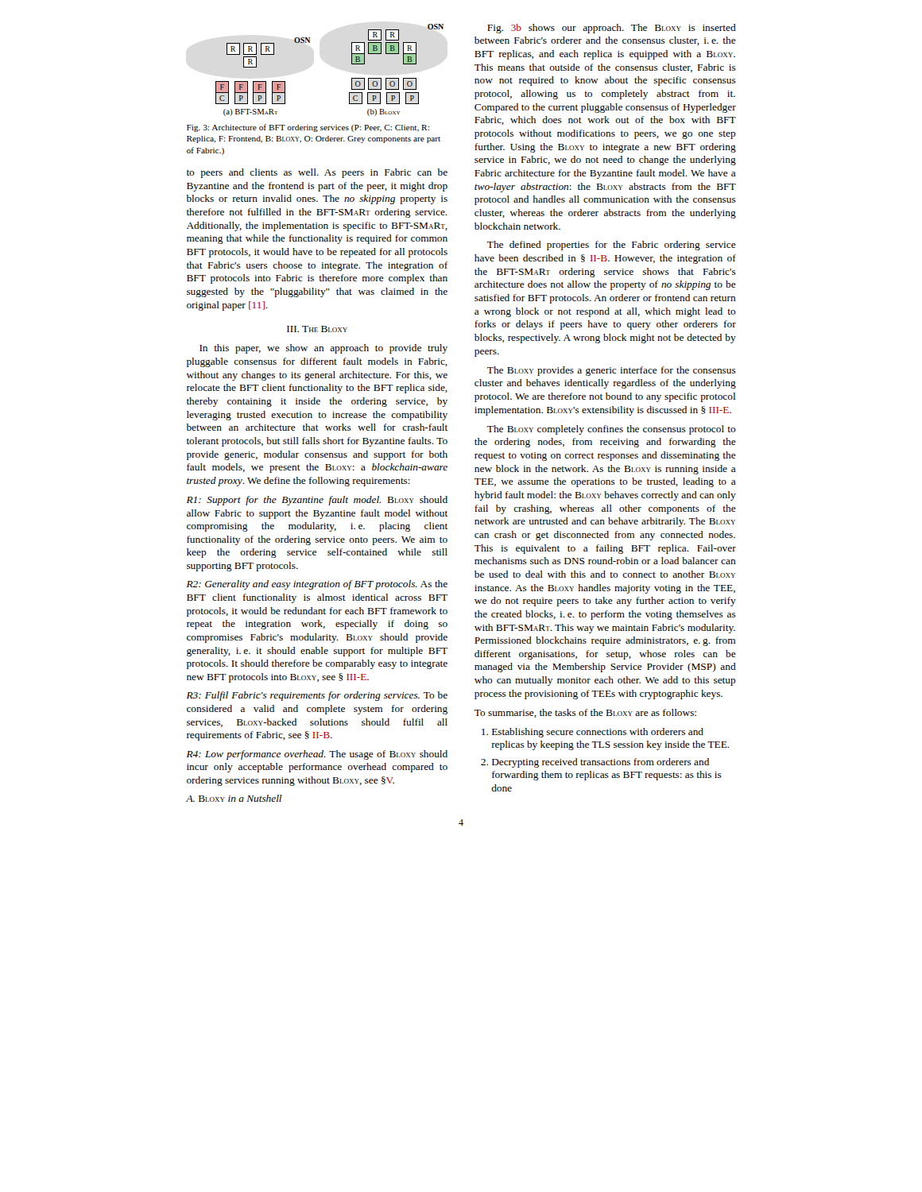OSN
R R R
R
F C F P F P F P
(a) BFT-SMaRt
OSN
R R
R B B B R B
O O O O
C P P P
(b) Bloxy
Fig. 3: Architecture of BFT ordering services (P: Peer, C: Client, R: Replica, F: Frontend, B: Bloxy, O: Orderer. Grey components are part of Fabric.)
to peers and clients as well. As peers in Fabric can be Byzantine and the frontend is part of the peer, it might drop blocks or return invalid ones. The no skipping property is therefore not fulfilled in the BFT-SMaRt ordering service. Additionally, the implementation is specific to BFT-SMaRt, meaning that while the functionality is required for common BFT protocols, it would have to be repeated for all protocols that Fabric's users choose to integrate. The integration of BFT protocols into Fabric is therefore more complex than suggested by the "pluggability" that was claimed in the original paper [11].
III. The Bloxy
In this paper, we show an approach to provide truly pluggable consensus for different fault models in Fabric, without any changes to its general architecture. For this, we relocate the BFT client functionality to the BFT replica side, thereby containing it inside the ordering service, by leveraging trusted execution to increase the compatibility between an architecture that works well for crash-fault tolerant protocols, but still falls short for Byzantine faults. To provide generic, modular consensus and support for both fault models, we present the Bloxy: a blockchain-aware trusted proxy. We define the following requirements:
R1: Support for the Byzantine fault model. Bloxy should allow Fabric to support the Byzantine fault model without compromising the modularity, i. e. placing client functionality of the ordering service onto peers. We aim to keep the ordering service self-contained while still supporting BFT protocols.
R2: Generality and easy integration of BFT protocols. As the BFT client functionality is almost identical across BFT protocols, it would be redundant for each BFT framework to repeat the integration work, especially if doing so compromises Fabric's modularity. Bloxy should provide generality, i. e. it should enable support for multiple BFT protocols. It should therefore be comparably easy to integrate new BFT protocols into Bloxy, see § III-E.
R3: Fulfil Fabric's requirements for ordering services. To be considered a valid and complete system for ordering services, Bloxy-backed solutions should fulfil all requirements of Fabric, see § II-B.
R4: Low performance overhead. The usage of Bloxy should incur only acceptable performance overhead compared to ordering services running without Bloxy, see §V.
A. Bloxy in a Nutshell
Fig. 3b shows our approach. The Bloxy is inserted between Fabric's orderer and the consensus cluster, i. e. the BFT replicas, and each replica is equipped with a Bloxy. This means that outside of the consensus cluster, Fabric is now not required to know about the specific consensus protocol, allowing us to completely abstract from it. Compared to the current pluggable consensus of Hyperledger Fabric, which does not work out of the box with BFT protocols without modifications to peers, we go one step further. Using the Bloxy to integrate a new BFT ordering service in Fabric, we do not need to change the underlying Fabric architecture for the Byzantine fault model. We have a two-layer abstraction: the Bloxy abstracts from the BFT protocol and handles all communication with the consensus cluster, whereas the orderer abstracts from the underlying blockchain network.
The defined properties for the Fabric ordering service have been described in § II-B. However, the integration of the BFT-SMaRt ordering service shows that Fabric's architecture does not allow the property of no skipping to be satisfied for BFT protocols. An orderer or frontend can return a wrong block or not respond at all, which might lead to forks or delays if peers have to query other orderers for blocks, respectively. A wrong block might not be detected by peers.
The Bloxy provides a generic interface for the consensus cluster and behaves identically regardless of the underlying protocol. We are therefore not bound to any specific protocol implementation. Bloxy's extensibility is discussed in § III-E.
The Bloxy completely confines the consensus protocol to the ordering nodes, from receiving and forwarding the request to voting on correct responses and disseminating the new block in the network. As the Bloxy is running inside a TEE, we assume the operations to be trusted, leading to a hybrid fault model: the Bloxy behaves correctly and can only fail by crashing, whereas all other components of the network are untrusted and can behave arbitrarily. The Bloxy can crash or get disconnected from any connected nodes. This is equivalent to a failing BFT replica. Fail-over mechanisms such as DNS round-robin or a load balancer can be used to deal with this and to connect to another Bloxy instance. As the Bloxy handles majority voting in the TEE, we do not require peers to take any further action to verify the created blocks, i. e. to perform the voting themselves as with BFT-SMaRt. This way we maintain Fabric's modularity. Permissioned blockchains require administrators, e. g. from different organisations, for setup, whose roles can be managed via the Membership Service Provider (MSP) and who can mutually monitor each other. We add to this setup process the provisioning of TEEs with cryptographic keys.
To summarise, the tasks of the Bloxy are as follows:
Establishing secure connections with orderers and replicas by keeping the TLS session key inside the TEE.
Decrypting received transactions from orderers and forwarding them to replicas as BFT requests: as this is done
4